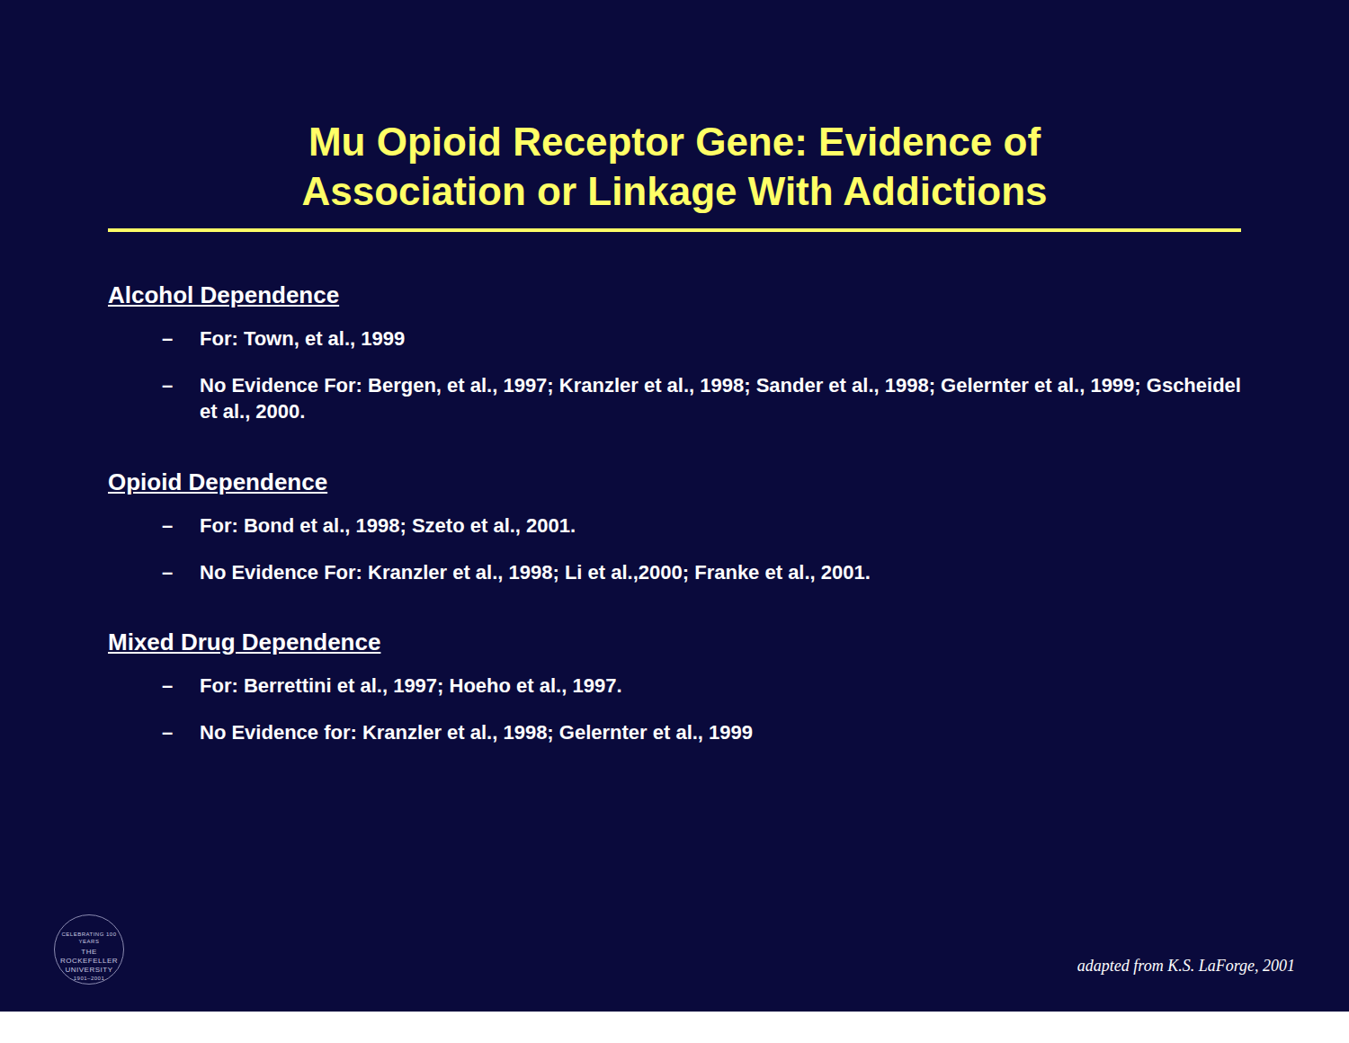Mu Opioid Receptor Gene: Evidence of
Association or Linkage With Addictions
Alcohol Dependence
For: Town, et al., 1999
No Evidence For: Bergen, et al., 1997; Kranzler et al., 1998; Sander et al., 1998; Gelernter et al., 1999; Gscheidel et al., 2000.
Opioid Dependence
For: Bond et al., 1998; Szeto et al., 2001.
No Evidence For: Kranzler et al., 1998; Li et al.,2000; Franke et al., 2001.
Mixed Drug Dependence
For: Berrettini et al., 1997; Hoeho et al., 1997.
No Evidence for: Kranzler et al., 1998; Gelernter et al., 1999
CELEBRATING 100 YEARS
THE
ROCKEFELLER
UNIVERSITY 1901–2001
adapted from K.S. LaForge, 2001